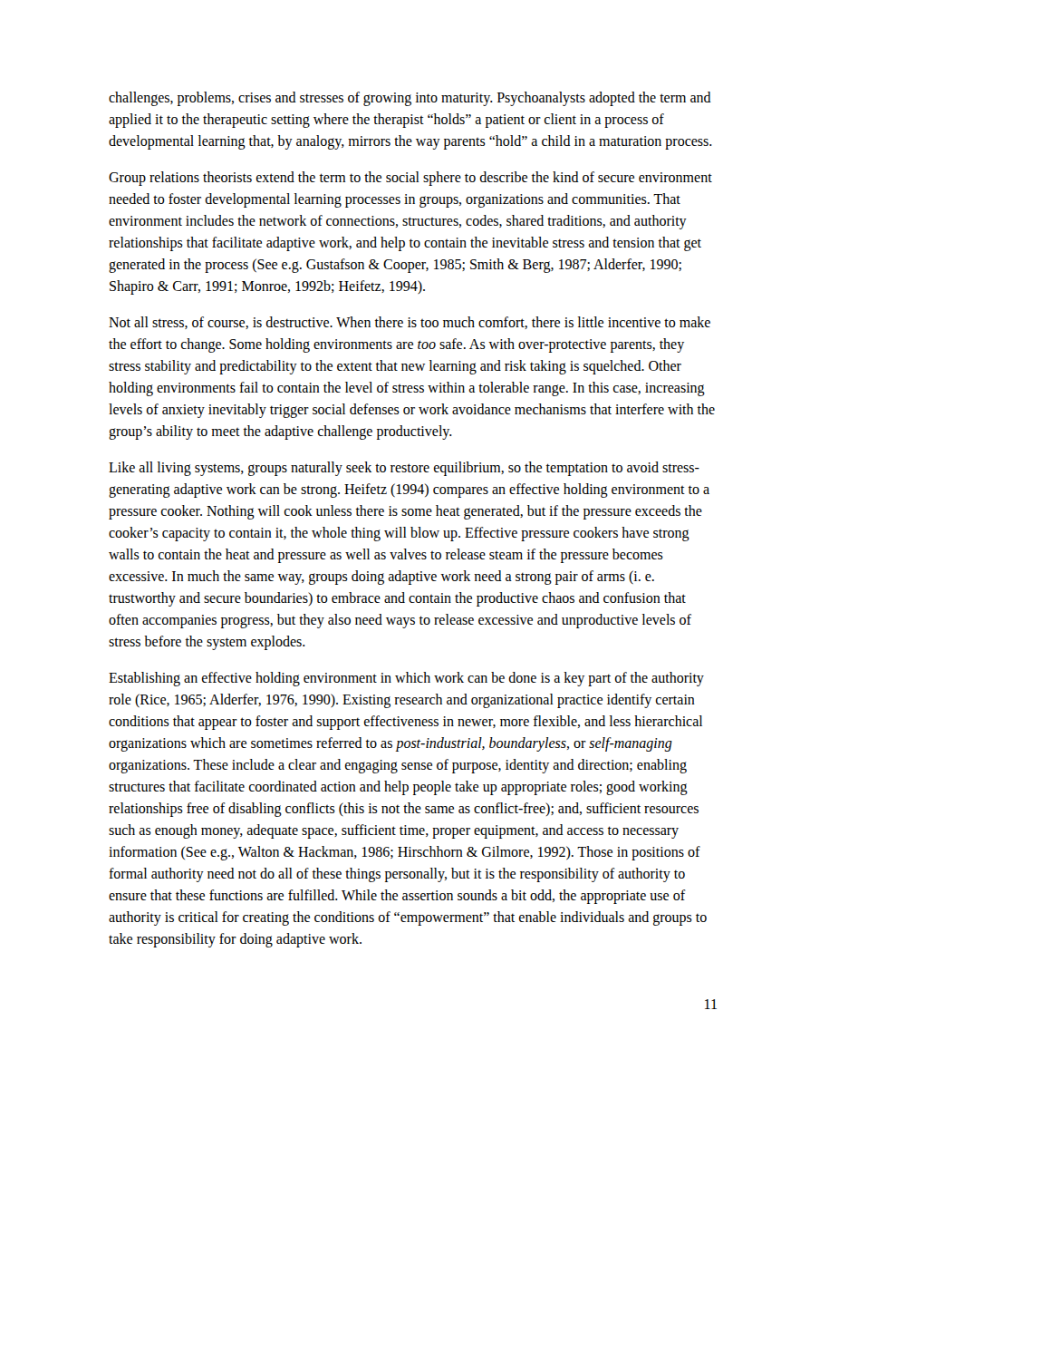challenges, problems, crises and stresses of growing into maturity. Psychoanalysts adopted the term and applied it to the therapeutic setting where the therapist “holds” a patient or client in a process of developmental learning that, by analogy, mirrors the way parents “hold” a child in a maturation process.
Group relations theorists extend the term to the social sphere to describe the kind of secure environment needed to foster developmental learning processes in groups, organizations and communities. That environment includes the network of connections, structures, codes, shared traditions, and authority relationships that facilitate adaptive work, and help to contain the inevitable stress and tension that get generated in the process (See e.g. Gustafson & Cooper, 1985; Smith & Berg, 1987; Alderfer, 1990; Shapiro & Carr, 1991; Monroe, 1992b; Heifetz, 1994).
Not all stress, of course, is destructive. When there is too much comfort, there is little incentive to make the effort to change. Some holding environments are too safe. As with over-protective parents, they stress stability and predictability to the extent that new learning and risk taking is squelched. Other holding environments fail to contain the level of stress within a tolerable range. In this case, increasing levels of anxiety inevitably trigger social defenses or work avoidance mechanisms that interfere with the group’s ability to meet the adaptive challenge productively.
Like all living systems, groups naturally seek to restore equilibrium, so the temptation to avoid stress-generating adaptive work can be strong. Heifetz (1994) compares an effective holding environment to a pressure cooker. Nothing will cook unless there is some heat generated, but if the pressure exceeds the cooker’s capacity to contain it, the whole thing will blow up. Effective pressure cookers have strong walls to contain the heat and pressure as well as valves to release steam if the pressure becomes excessive. In much the same way, groups doing adaptive work need a strong pair of arms (i. e. trustworthy and secure boundaries) to embrace and contain the productive chaos and confusion that often accompanies progress, but they also need ways to release excessive and unproductive levels of stress before the system explodes.
Establishing an effective holding environment in which work can be done is a key part of the authority role (Rice, 1965; Alderfer, 1976, 1990). Existing research and organizational practice identify certain conditions that appear to foster and support effectiveness in newer, more flexible, and less hierarchical organizations which are sometimes referred to as post-industrial, boundaryless, or self-managing organizations. These include a clear and engaging sense of purpose, identity and direction; enabling structures that facilitate coordinated action and help people take up appropriate roles; good working relationships free of disabling conflicts (this is not the same as conflict-free); and, sufficient resources such as enough money, adequate space, sufficient time, proper equipment, and access to necessary information (See e.g., Walton & Hackman, 1986; Hirschhorn & Gilmore, 1992). Those in positions of formal authority need not do all of these things personally, but it is the responsibility of authority to ensure that these functions are fulfilled. While the assertion sounds a bit odd, the appropriate use of authority is critical for creating the conditions of “empowerment” that enable individuals and groups to take responsibility for doing adaptive work.
11